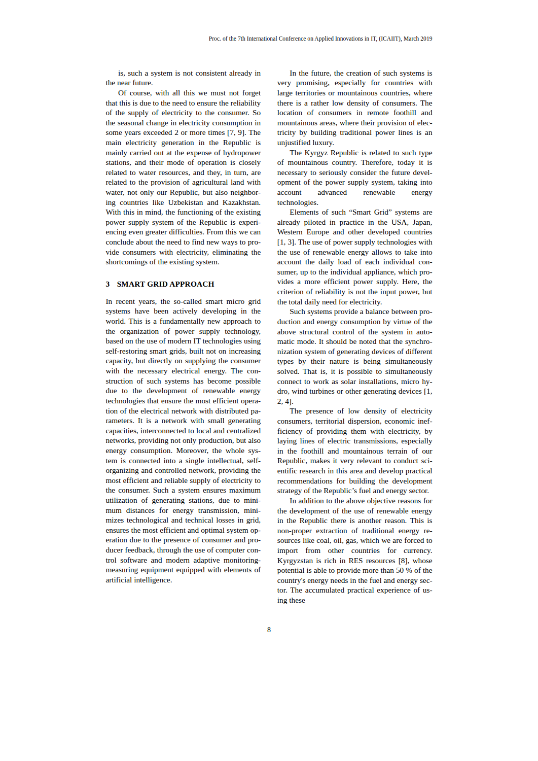Proc. of the 7th International Conference on Applied Innovations in IT, (ICAIIT), March 2019
is, such a system is not consistent already in the near future.
Of course, with all this we must not forget that this is due to the need to ensure the reliability of the supply of electricity to the consumer. So the seasonal change in electricity consumption in some years exceeded 2 or more times [7, 9]. The main electricity generation in the Republic is mainly carried out at the expense of hydropower stations, and their mode of operation is closely related to water resources, and they, in turn, are related to the provision of agricultural land with water, not only our Republic, but also neighboring countries like Uzbekistan and Kazakhstan. With this in mind, the functioning of the existing power supply system of the Republic is experiencing even greater difficulties. From this we can conclude about the need to find new ways to provide consumers with electricity, eliminating the shortcomings of the existing system.
3 SMART GRID APPROACH
In recent years, the so-called smart micro grid systems have been actively developing in the world. This is a fundamentally new approach to the organization of power supply technology, based on the use of modern IT technologies using self-restoring smart grids, built not on increasing capacity, but directly on supplying the consumer with the necessary electrical energy. The construction of such systems has become possible due to the development of renewable energy technologies that ensure the most efficient operation of the electrical network with distributed parameters. It is a network with small generating capacities, interconnected to local and centralized networks, providing not only production, but also energy consumption. Moreover, the whole system is connected into a single intellectual, self-organizing and controlled network, providing the most efficient and reliable supply of electricity to the consumer. Such a system ensures maximum utilization of generating stations, due to minimum distances for energy transmission, minimizes technological and technical losses in grid, ensures the most efficient and optimal system operation due to the presence of consumer and producer feedback, through the use of computer control software and modern adaptive monitoring-measuring equipment equipped with elements of artificial intelligence.
In the future, the creation of such systems is very promising, especially for countries with large territories or mountainous countries, where there is a rather low density of consumers. The location of consumers in remote foothill and mountainous areas, where their provision of electricity by building traditional power lines is an unjustified luxury.
The Kyrgyz Republic is related to such type of mountainous country. Therefore, today it is necessary to seriously consider the future development of the power supply system, taking into account advanced renewable energy technologies.
Elements of such “Smart Grid” systems are already piloted in practice in the USA, Japan, Western Europe and other developed countries [1, 3]. The use of power supply technologies with the use of renewable energy allows to take into account the daily load of each individual consumer, up to the individual appliance, which provides a more efficient power supply. Here, the criterion of reliability is not the input power, but the total daily need for electricity.
Such systems provide a balance between production and energy consumption by virtue of the above structural control of the system in automatic mode. It should be noted that the synchronization system of generating devices of different types by their nature is being simultaneously solved. That is, it is possible to simultaneously connect to work as solar installations, micro hydro, wind turbines or other generating devices [1, 2, 4].
The presence of low density of electricity consumers, territorial dispersion, economic inefficiency of providing them with electricity, by laying lines of electric transmissions, especially in the foothill and mountainous terrain of our Republic, makes it very relevant to conduct scientific research in this area and develop practical recommendations for building the development strategy of the Republic’s fuel and energy sector.
In addition to the above objective reasons for the development of the use of renewable energy in the Republic there is another reason. This is non-proper extraction of traditional energy resources like coal, oil, gas, which we are forced to import from other countries for currency. Kyrgyzstan is rich in RES resources [8], whose potential is able to provide more than 50 % of the country's energy needs in the fuel and energy sector. The accumulated practical experience of using these
8